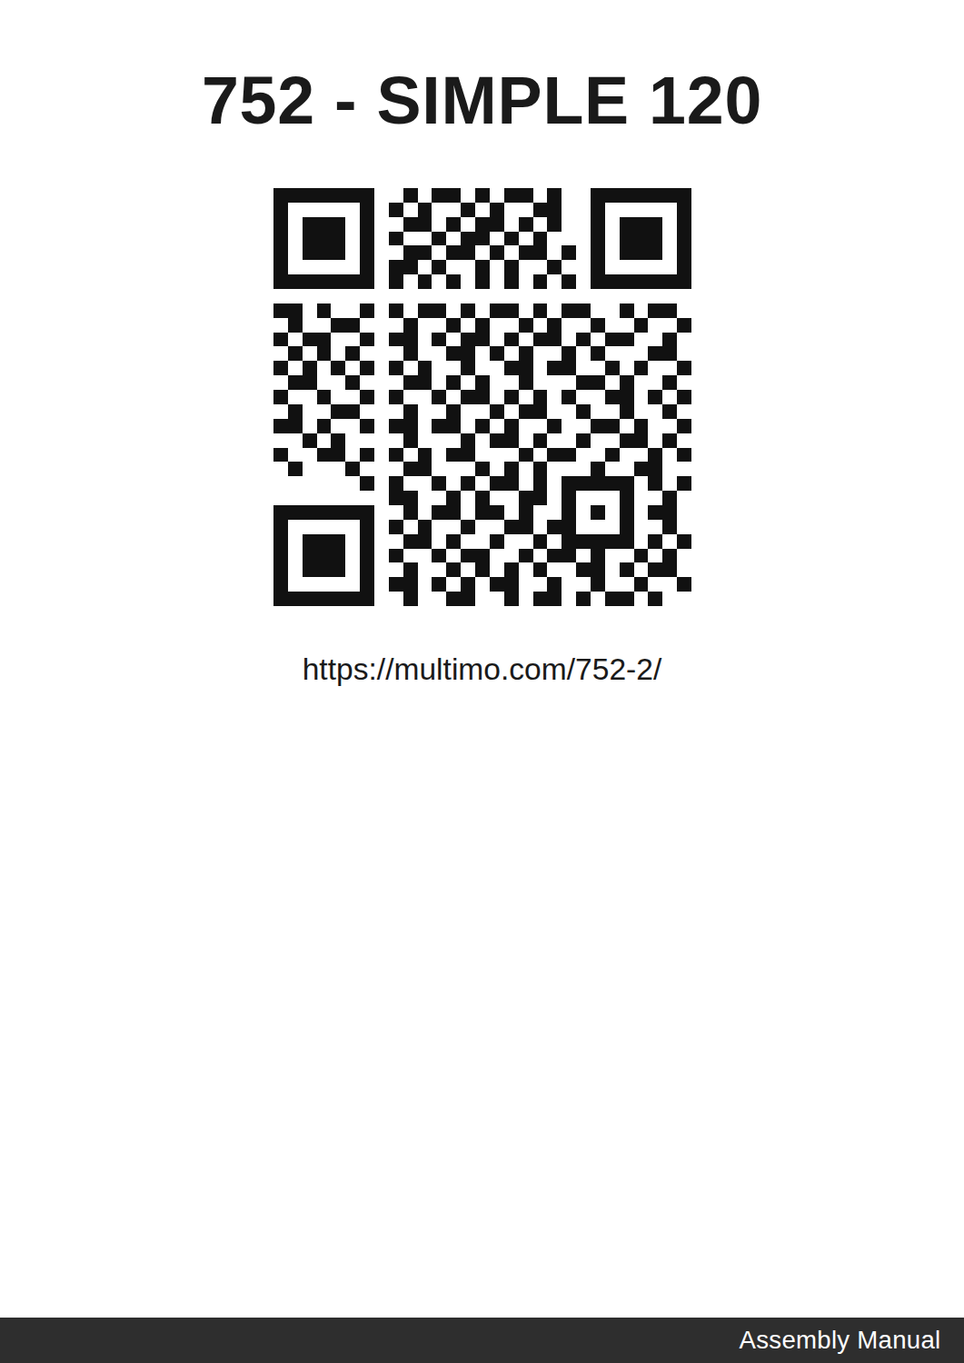752 - SIMPLE 120
https://multimo.com/752-2/
Assembly Manual